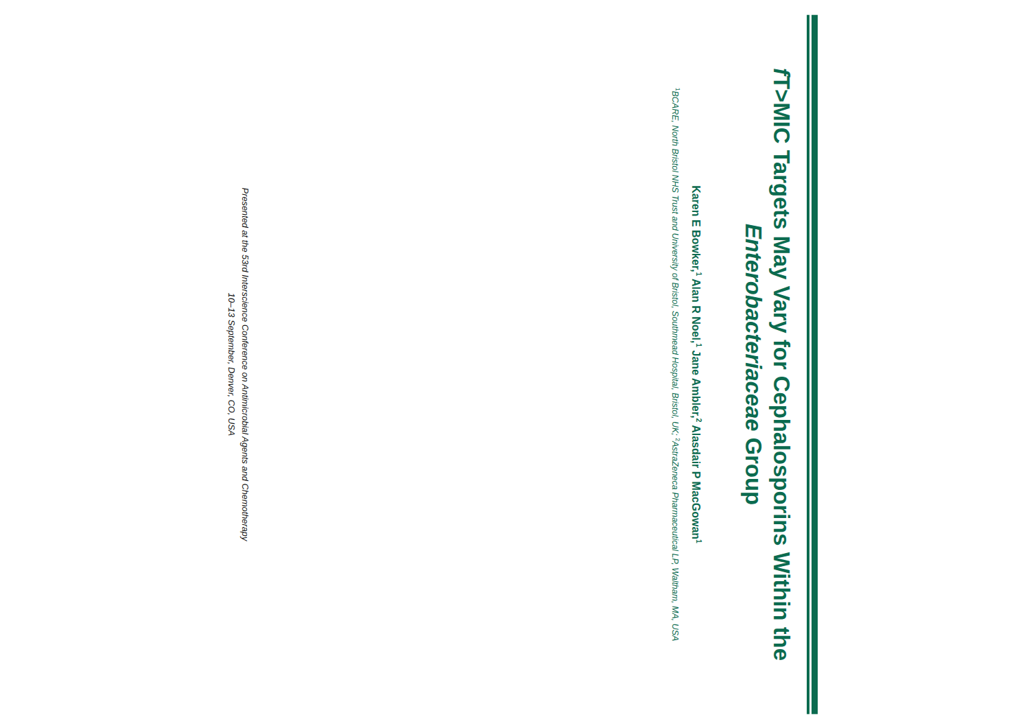f T>MIC Targets May Vary for Cephalosporins Within the Enterobacteriaceae Group
Karen E Bowker,1 Alan R Noel,1 Jane Ambler,2 Alasdair P MacGowan1
1BCARE, North Bristol NHS Trust and University of Bristol, Southmead Hospital, Bristol, UK; 2AstraZeneca Pharmaceutical LP, Waltham, MA, USA
Presented at the 53rd Interscience Conference on Antimicrobial Agents and Chemotherapy
10–13 September, Denver, CO, USA